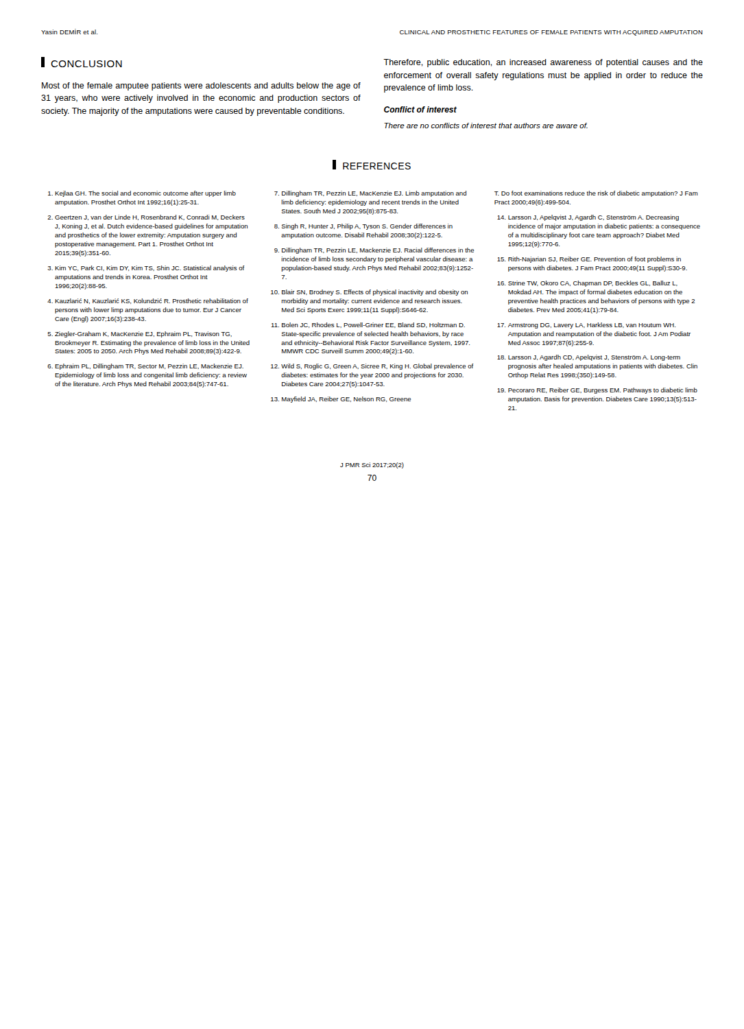Yasin DEMİR et al.
Clinical and Prosthetic Features of Female Patients with Acquired Amputation
Conclusion
Most of the female amputee patients were adolescents and adults below the age of 31 years, who were actively involved in the economic and production sectors of society. The majority of the amputations were caused by preventable conditions.
Therefore, public education, an increased awareness of potential causes and the enforcement of overall safety regulations must be applied in order to reduce the prevalence of limb loss.
Conflict of interest
There are no conflicts of interest that authors are aware of.
References
Kejlaa GH. The social and economic outcome after upper limb amputation. Prosthet Orthot Int 1992;16(1):25-31.
Geertzen J, van der Linde H, Rosenbrand K, Conradi M, Deckers J, Koning J, et al. Dutch evidence-based guidelines for amputation and prosthetics of the lower extremity: Amputation surgery and postoperative management. Part 1. Prosthet Orthot Int 2015;39(5):351-60.
Kim YC, Park CI, Kim DY, Kim TS, Shin JC. Statistical analysis of amputations and trends in Korea. Prosthet Orthot Int 1996;20(2):88-95.
Kauzlarić N, Kauzlarić KS, Kolundzić R. Prosthetic rehabilitation of persons with lower limp amputations due to tumor. Eur J Cancer Care (Engl) 2007;16(3):238-43.
Ziegler-Graham K, MacKenzie EJ, Ephraim PL, Travison TG, Brookmeyer R. Estimating the prevalence of limb loss in the United States: 2005 to 2050. Arch Phys Med Rehabil 2008;89(3):422-9.
Ephraim PL, Dillingham TR, Sector M, Pezzin LE, Mackenzie EJ. Epidemiology of limb loss and congenital limb deficiency: a review of the literature. Arch Phys Med Rehabil 2003;84(5):747-61.
Dillingham TR, Pezzin LE, MacKenzie EJ. Limb amputation and limb deficiency: epidemiology and recent trends in the United States. South Med J 2002;95(8):875-83.
Singh R, Hunter J, Philip A, Tyson S. Gender differences in amputation outcome. Disabil Rehabil 2008;30(2):122-5.
Dillingham TR, Pezzin LE, Mackenzie EJ. Racial differences in the incidence of limb loss secondary to peripheral vascular disease: a population-based study. Arch Phys Med Rehabil 2002;83(9):1252-7.
Blair SN, Brodney S. Effects of physical inactivity and obesity on morbidity and mortality: current evidence and research issues. Med Sci Sports Exerc 1999;11(11 Suppl):S646-62.
Bolen JC, Rhodes L, Powell-Griner EE, Bland SD, Holtzman D. State-specific prevalence of selected health behaviors, by race and ethnicity--Behavioral Risk Factor Surveillance System, 1997. MMWR CDC Surveill Summ 2000;49(2):1-60.
Wild S, Roglic G, Green A, Sicree R, King H. Global prevalence of diabetes: estimates for the year 2000 and projections for 2030. Diabetes Care 2004;27(5):1047-53.
Mayfield JA, Reiber GE, Nelson RG, Greene
T. Do foot examinations reduce the risk of diabetic amputation? J Fam Pract 2000;49(6):499-504.
Larsson J, Apelqvist J, Agardh C, Stenström A. Decreasing incidence of major amputation in diabetic patients: a consequence of a multidisciplinary foot care team approach? Diabet Med 1995;12(9):770-6.
Rith-Najarian SJ, Reiber GE. Prevention of foot problems in persons with diabetes. J Fam Pract 2000;49(11 Suppl):S30-9.
Strine TW, Okoro CA, Chapman DP, Beckles GL, Balluz L, Mokdad AH. The impact of formal diabetes education on the preventive health practices and behaviors of persons with type 2 diabetes. Prev Med 2005;41(1):79-84.
Armstrong DG, Lavery LA, Harkless LB, van Houtum WH. Amputation and reamputation of the diabetic foot. J Am Podiatr Med Assoc 1997;87(6):255-9.
Larsson J, Agardh CD, Apelqvist J, Stenström A. Long-term prognosis after healed amputations in patients with diabetes. Clin Orthop Relat Res 1998;(350):149-58.
Pecoraro RE, Reiber GE, Burgess EM. Pathways to diabetic limb amputation. Basis for prevention. Diabetes Care 1990;13(5):513-21.
J PMR Sci 2017;20(2)
70